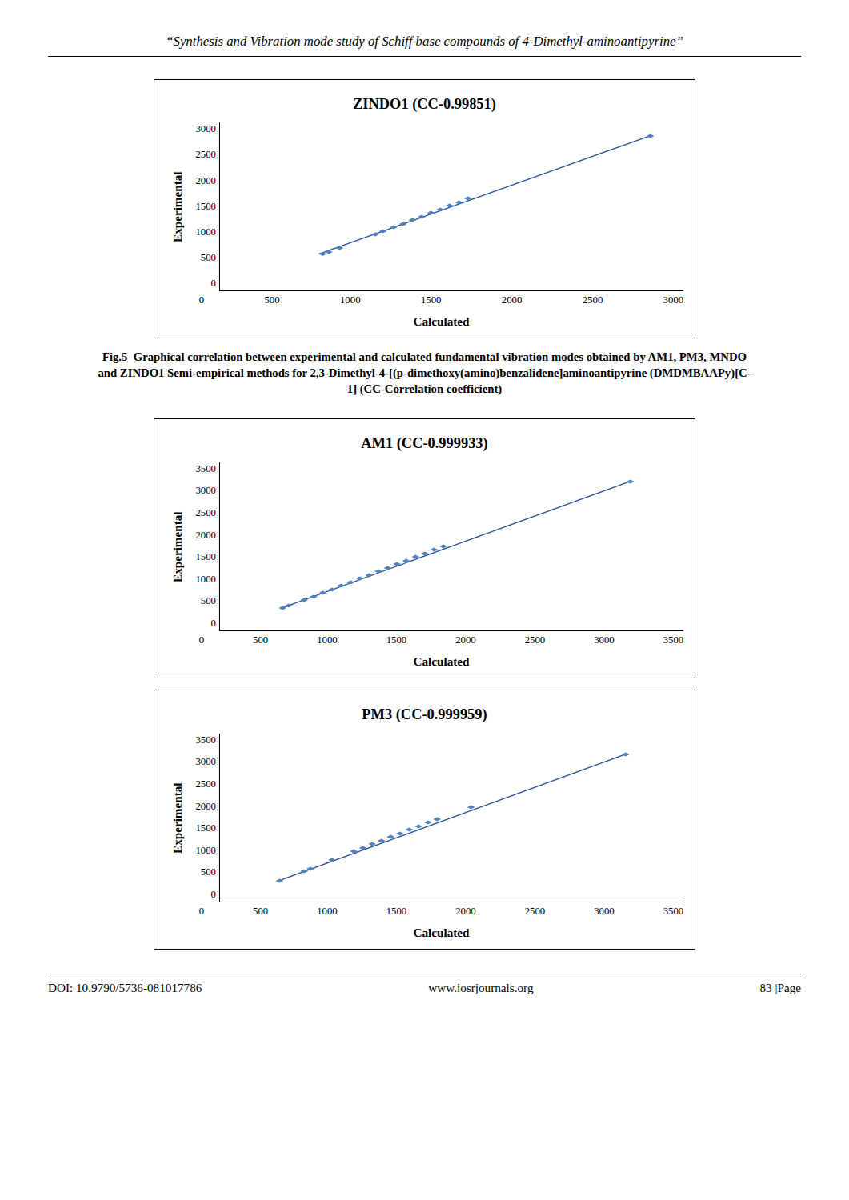“Synthesis and Vibration mode study of Schiff base compounds of 4-Dimethyl-aminoantipyrine”
ZINDO1 (CC-0.99851)
Experimental
3000 2500 2000 1500 1000 500 0
0 500 1000 1500 2000 2500 3000
Calculated
Fig.5 Graphical correlation between experimental and calculated fundamental vibration modes obtained by AM1, PM3, MNDO and ZINDO1 Semi-empirical methods for 2,3-Dimethyl-4-[(p-dimethoxy(amino)benzalidene]aminoantipyrine (DMDMBAAPy)[C-1] (CC-Correlation coefficient)
AM1 (CC-0.999933)
Experimental
3500 3000 2500 2000 1500 1000 500 0
0 500 1000 1500 2000 2500 3000 3500
Calculated
PM3 (CC-0.999959)
Experimental
3500 3000 2500 2000 1500 1000 500 0
0 500 1000 1500 2000 2500 3000 3500
Calculated
DOI: 10.9790/5736-081017786 www.iosrjournals.org 83 |Page